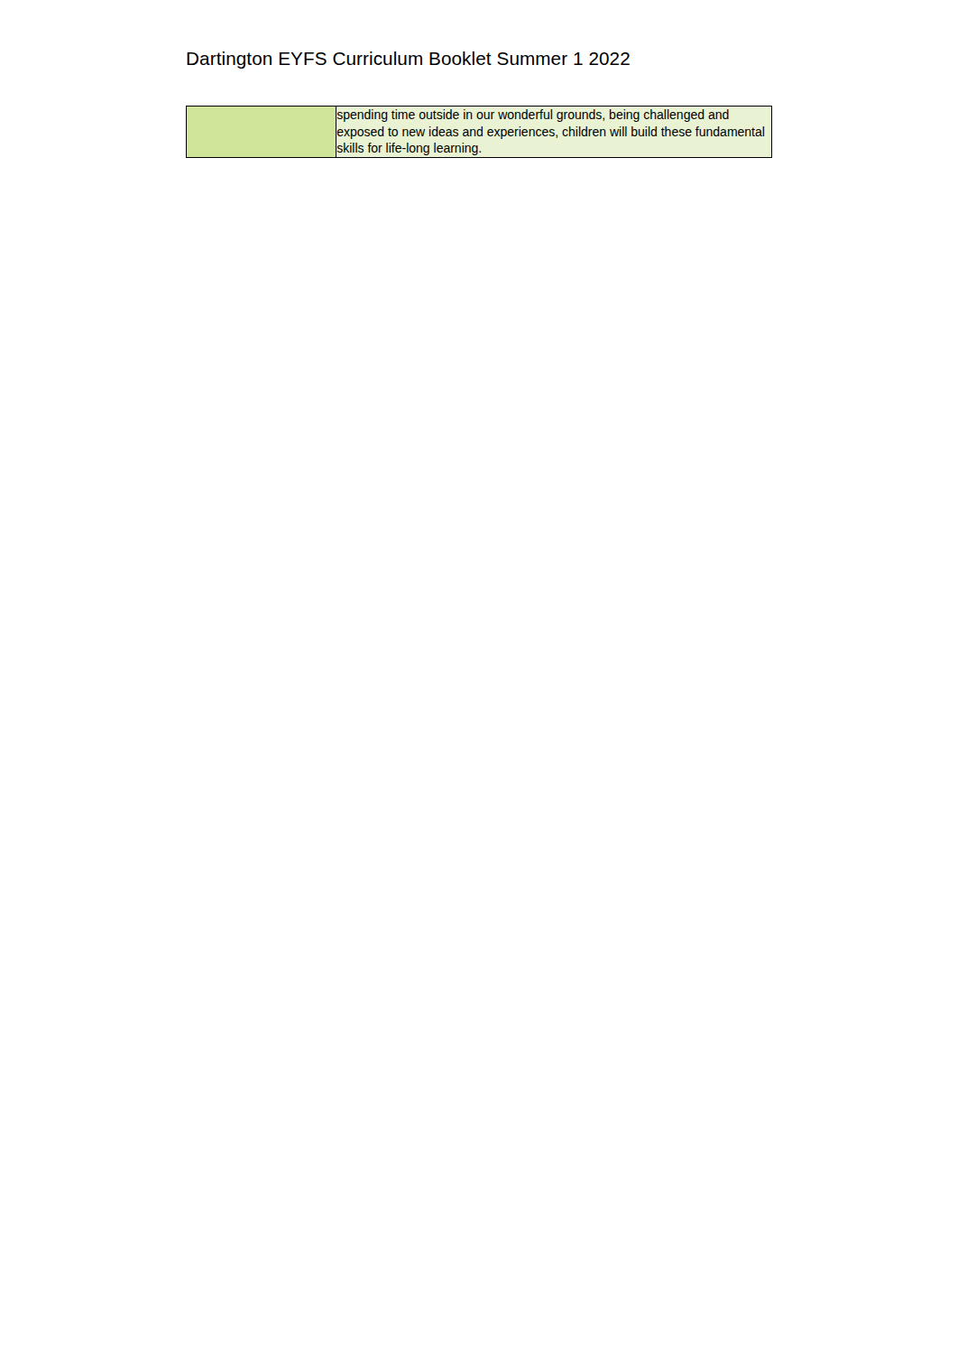Dartington EYFS Curriculum Booklet Summer 1 2022
| | spending time outside in our wonderful grounds, being challenged and exposed to new ideas and experiences, children will build these fundamental skills for life-long learning. |